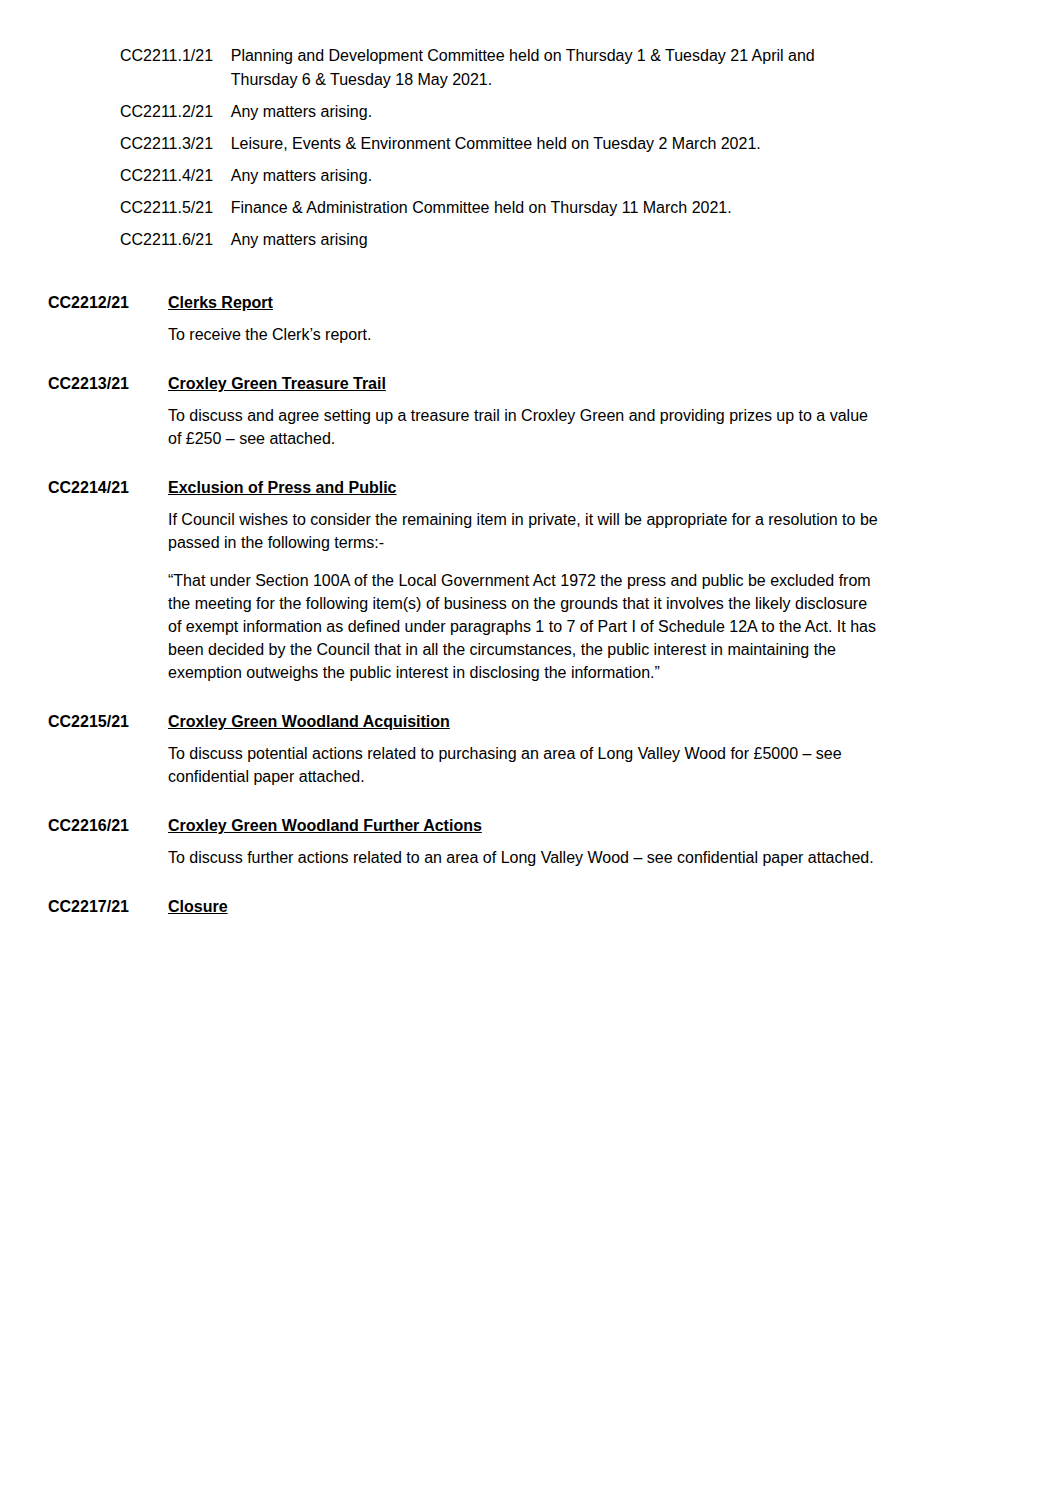| CC2211.1/21 | Planning and Development Committee held on Thursday 1 & Tuesday 21 April and Thursday 6 & Tuesday 18 May 2021. |
| CC2211.2/21 | Any matters arising. |
| CC2211.3/21 | Leisure, Events & Environment Committee held on Tuesday 2 March 2021. |
| CC2211.4/21 | Any matters arising. |
| CC2211.5/21 | Finance & Administration Committee held on Thursday 11 March 2021. |
| CC2211.6/21 | Any matters arising |
CC2212/21 Clerks Report
To receive the Clerk’s report.
CC2213/21 Croxley Green Treasure Trail
To discuss and agree setting up a treasure trail in Croxley Green and providing prizes up to a value of £250 – see attached.
CC2214/21 Exclusion of Press and Public
If Council wishes to consider the remaining item in private, it will be appropriate for a resolution to be passed in the following terms:-
“That under Section 100A of the Local Government Act 1972 the press and public be excluded from the meeting for the following item(s) of business on the grounds that it involves the likely disclosure of exempt information as defined under paragraphs 1 to 7 of Part I of Schedule 12A to the Act. It has been decided by the Council that in all the circumstances, the public interest in maintaining the exemption outweighs the public interest in disclosing the information.”
CC2215/21 Croxley Green Woodland Acquisition
To discuss potential actions related to purchasing an area of Long Valley Wood for £5000 – see confidential paper attached.
CC2216/21 Croxley Green Woodland Further Actions
To discuss further actions related to an area of Long Valley Wood – see confidential paper attached.
CC2217/21 Closure